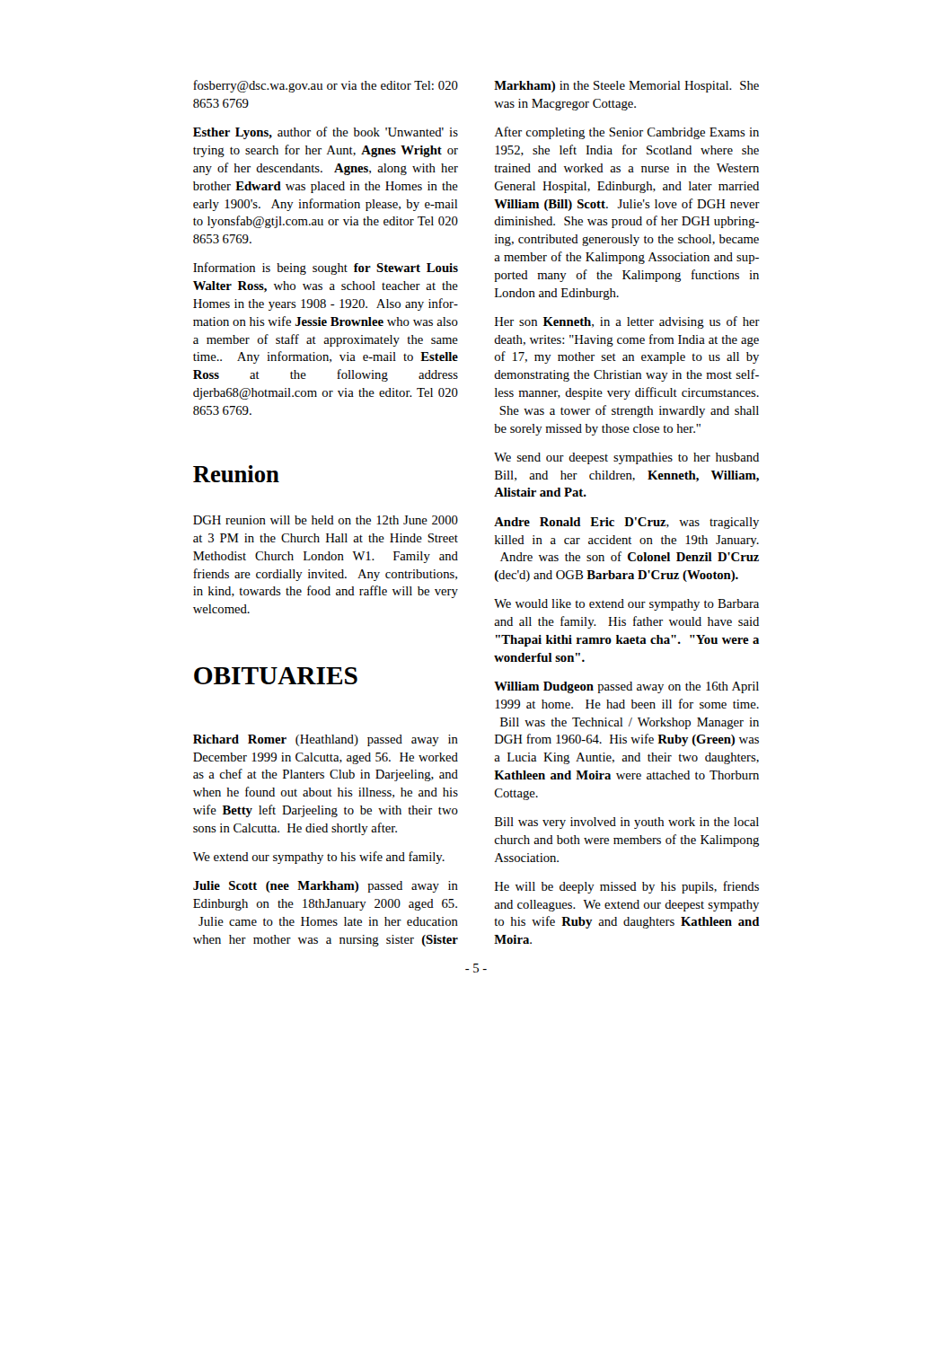fosberry@dsc.wa.gov.au or via the editor Tel: 020 8653 6769
Esther Lyons, author of the book 'Unwanted' is trying to search for her Aunt, Agnes Wright or any of her descendants. Agnes, along with her brother Edward was placed in the Homes in the early 1900's. Any information please, by e-mail to lyonsfab@gtjl.com.au or via the editor Tel 020 8653 6769.
Information is being sought for Stewart Louis Walter Ross, who was a school teacher at the Homes in the years 1908 - 1920. Also any information on his wife Jessie Brownlee who was also a member of staff at approximately the same time.. Any information, via e-mail to Estelle Ross at the following address djerba68@hotmail.com or via the editor. Tel 020 8653 6769.
Reunion
DGH reunion will be held on the 12th June 2000 at 3 PM in the Church Hall at the Hinde Street Methodist Church London W1. Family and friends are cordially invited. Any contributions, in kind, towards the food and raffle will be very welcomed.
OBITUARIES
Richard Romer (Heathland) passed away in December 1999 in Calcutta, aged 56. He worked as a chef at the Planters Club in Darjeeling, and when he found out about his illness, he and his wife Betty left Darjeeling to be with their two sons in Calcutta. He died shortly after.
We extend our sympathy to his wife and family.
Julie Scott (nee Markham) passed away in Edinburgh on the 18thJanuary 2000 aged 65. Julie came to the Homes late in her education when her mother was a nursing sister (Sister Markham) in the Steele Memorial Hospital. She was in Macgregor Cottage.
After completing the Senior Cambridge Exams in 1952, she left India for Scotland where she trained and worked as a nurse in the Western General Hospital, Edinburgh, and later married William (Bill) Scott. Julie's love of DGH never diminished. She was proud of her DGH upbringing, contributed generously to the school, became a member of the Kalimpong Association and supported many of the Kalimpong functions in London and Edinburgh.
Her son Kenneth, in a letter advising us of her death, writes: "Having come from India at the age of 17, my mother set an example to us all by demonstrating the Christian way in the most selfless manner, despite very difficult circumstances. She was a tower of strength inwardly and shall be sorely missed by those close to her."
We send our deepest sympathies to her husband Bill, and her children, Kenneth, William, Alistair and Pat.
Andre Ronald Eric D'Cruz, was tragically killed in a car accident on the 19th January. Andre was the son of Colonel Denzil D'Cruz (dec'd) and OGB Barbara D'Cruz (Wooton).
We would like to extend our sympathy to Barbara and all the family. His father would have said "Thapai kithi ramro kaeta cha". "You were a wonderful son".
William Dudgeon passed away on the 16th April 1999 at home. He had been ill for some time. Bill was the Technical / Workshop Manager in DGH from 1960-64. His wife Ruby (Green) was a Lucia King Auntie, and their two daughters, Kathleen and Moira were attached to Thorburn Cottage.
Bill was very involved in youth work in the local church and both were members of the Kalimpong Association.
He will be deeply missed by his pupils, friends and colleagues. We extend our deepest sympathy to his wife Ruby and daughters Kathleen and Moira.
- 5 -